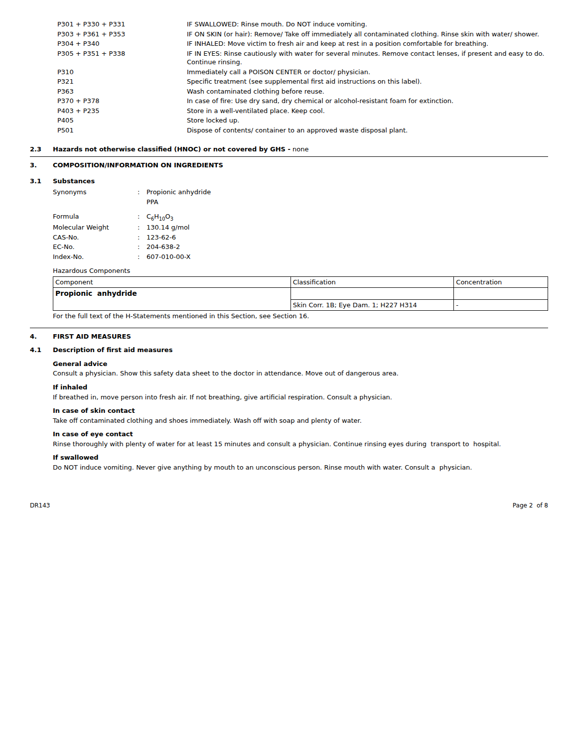| P301 + P330 + P331 | IF SWALLOWED: Rinse mouth. Do NOT induce vomiting. |
| P303 + P361 + P353 | IF ON SKIN (or hair): Remove/ Take off immediately all contaminated clothing. Rinse skin with water/ shower. |
| P304 + P340 | IF INHALED: Move victim to fresh air and keep at rest in a position comfortable for breathing. |
| P305 + P351 + P338 | IF IN EYES: Rinse cautiously with water for several minutes. Remove contact lenses, if present and easy to do. Continue rinsing. |
| P310 | Immediately call a POISON CENTER or doctor/ physician. |
| P321 | Specific treatment (see supplemental first aid instructions on this label). |
| P363 | Wash contaminated clothing before reuse. |
| P370 + P378 | In case of fire: Use dry sand, dry chemical or alcohol-resistant foam for extinction. |
| P403 + P235 | Store in a well-ventilated place. Keep cool. |
| P405 | Store locked up. |
| P501 | Dispose of contents/ container to an approved waste disposal plant. |
2.3
Hazards not otherwise classified (HNOC) or not covered by GHS - none
3.
COMPOSITION/INFORMATION ON INGREDIENTS
3.1
Substances
| Synonyms | : | Propionic anhydride |
| | | PPA |
| Formula | : | C 6 H 10 O 3 |
| Molecular Weight | : | 130.14 g/mol |
| CAS-No. | : | 123-62-6 |
| EC-No. | : | 204-638-2 |
| Index-No. | : | 607-010-00-X |
Hazardous Components
| Component | Classification | Concentration |
| Propionic anhydride | | |
| | Skin Corr. 1B; Eye Dam. 1; H227 H314 | - |
For the full text of the H-Statements mentioned in this Section, see Section 16.
4.
FIRST AID MEASURES
4.1
Description of first aid measures
General advice
Consult a physician. Show this safety data sheet to the doctor in attendance. Move out of dangerous area.
If inhaled
If breathed in, move person into fresh air. If not breathing, give artificial respiration. Consult a physician.
In case of skin contact
Take off contaminated clothing and shoes immediately. Wash off with soap and plenty of water.
In case of eye contact
Rinse thoroughly with plenty of water for at least 15 minutes and consult a physician. Continue rinsing eyes during transport to hospital.
If swallowed
Do NOT induce vomiting. Never give anything by mouth to an unconscious person. Rinse mouth with water. Consult a physician.
DR143
Page 2 of 8